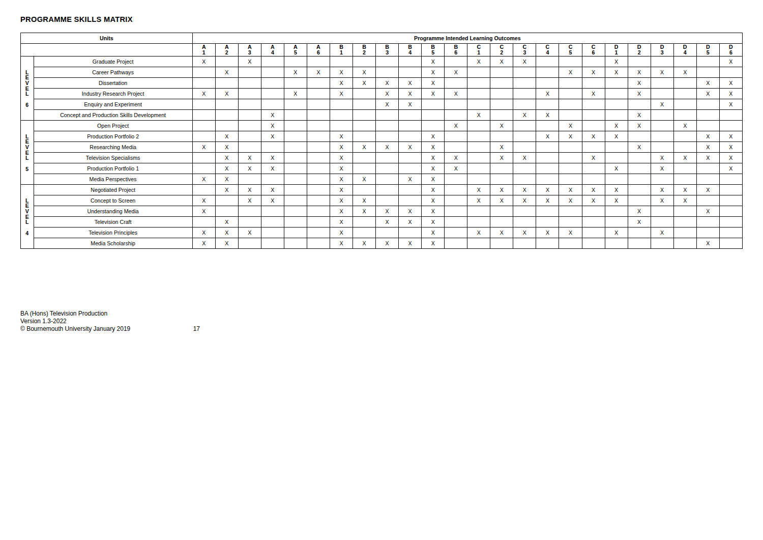PROGRAMME SKILLS MATRIX
| Units | Programme Intended Learning Outcomes |
| --- | --- |
| | A 1 | A 2 | A 3 | A 4 | A 5 | A 6 | B 1 | B 2 | B 3 | B 4 | B 5 | B 6 | C 1 | C 2 | C 3 | C 4 | C 5 | C 6 | D 1 | D 2 | D 3 | D 4 | D 5 | D 6 |
| L E V E L 6 | Graduate Project | X | | X | | | | | | | | X | | X | X | X | | | | X | | | | | X |
| Career Pathways | | X | | | X | X | X | X | | | X | X | | | | | X | X | X | X | X | X | | |
| Dissertation | | | | | | | X | X | X | X | X | | | | | | | | | X | | | X | X |
| Industry Research Project | X | X | | | X | | X | | X | X | X | X | | | | X | | X | | X | | | X | X |
| Enquiry and Experiment | | | | | | | | | X | X | | | | | | | | | | | X | | | X |
| Concept and Production Skills Development | | | | X | | | | | | | | | X | | X | X | | | | X | | | | |
| L E V E L 5 | Open Project | | | | X | | | | | | | | X | | X | | | X | | X | X | | X | | |
| Production Portfolio 2 | | X | | X | | | X | | | | X | | | | | X | X | X | X | | | | X | X |
| Researching Media | X | X | | | | | X | X | X | X | X | | | X | | | | | | X | | | X | X |
| Television Specialisms | | X | X | X | | | X | | | | X | X | | X | X | | | X | | | X | X | X | X |
| Production Portfolio 1 | | X | X | X | | | X | | | | X | X | | | | | | | X | | X | | | X |
| Media Perspectives | X | X | | | | | X | X | | X | X | | | | | | | | | | | | | |
| L E V E L 4 | Negotiated Project | | X | X | X | | | X | | | | X | | X | X | X | X | X | X | X | | X | X | X | |
| Concept to Screen | X | | X | X | | | X | X | | | X | | X | X | X | X | X | X | X | | X | X | | |
| Understanding Media | X | | | | | | X | X | X | X | X | | | | | | | | | X | | | X | |
| Television Craft | | X | | | | | X | | X | X | X | | | | | | | | | X | | | | |
| Television Principles | X | X | X | | | | X | | | | X | | X | X | X | X | X | | X | | X | | | |
| Media Scholarship | X | X | | | | | X | X | X | X | X | | | | | | | | | | | | X | |
BA (Hons) Television Production
Version 1.3-2022
© Bournemouth University January 2019 17